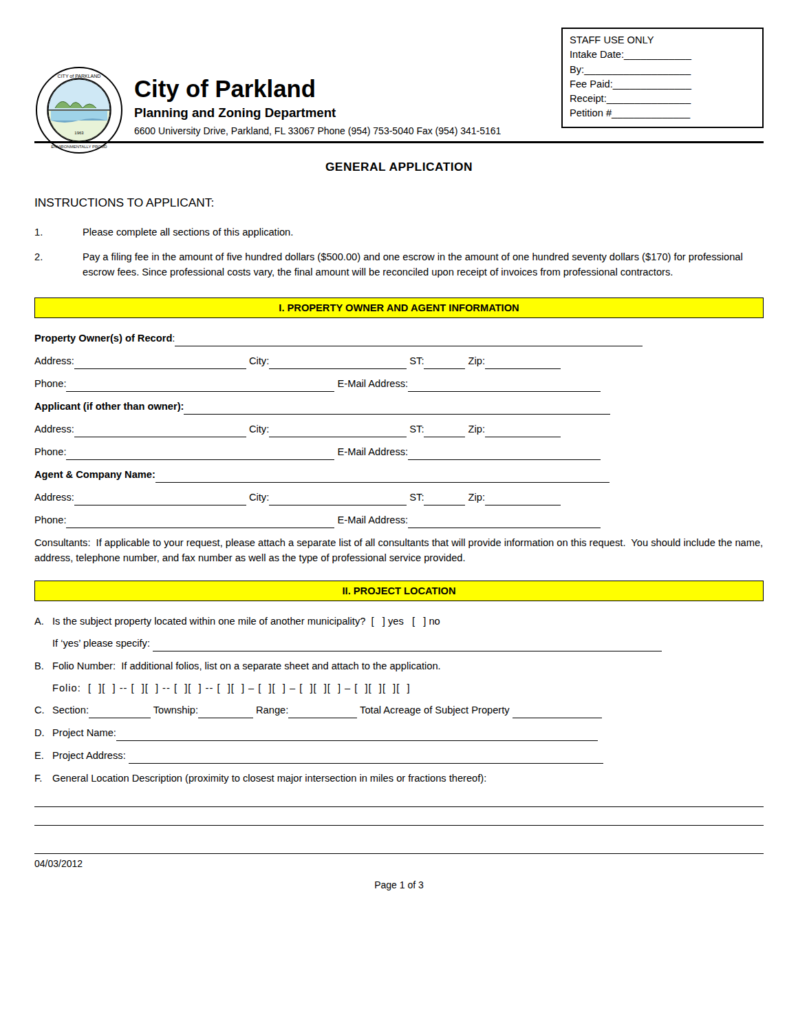STAFF USE ONLY
Intake Date:____________
By:___________________
Fee Paid:______________
Receipt:_______________
Petition #______________
CITY of PARKLAND ENVIRONMENTALLY PROUD 1963
City of Parkland
Planning and Zoning Department
6600 University Drive, Parkland, FL 33067 Phone (954) 753-5040 Fax (954) 341-5161
GENERAL APPLICATION
INSTRUCTIONS TO APPLICANT:
1. Please complete all sections of this application.
2. Pay a filing fee in the amount of five hundred dollars ($500.00) and one escrow in the amount of one hundred seventy dollars ($170) for professional escrow fees. Since professional costs vary, the final amount will be reconciled upon receipt of invoices from professional contractors.
I. PROPERTY OWNER AND AGENT INFORMATION
Property Owner(s) of Record:
Address: City: ST: Zip:
Phone: E-Mail Address:
Applicant (if other than owner):
Address: City: ST: Zip:
Phone: E-Mail Address:
Agent & Company Name:
Address: City: ST: Zip:
Phone: E-Mail Address:
Consultants: If applicable to your request, please attach a separate list of all consultants that will provide information on this request. You should include the name, address, telephone number, and fax number as well as the type of professional service provided.
II. PROJECT LOCATION
A. Is the subject property located within one mile of another municipality? [ ] yes [ ] no
If ‘yes’ please specify:
B. Folio Number: If additional folios, list on a separate sheet and attach to the application.
Folio: [ ][ ] -- [ ][ ] -- [ ][ ] -- [ ][ ] – [ ][ ] – [ ][ ][ ] – [ ][ ][ ][ ]
C. Section: Township: Range: Total Acreage of Subject Property
D. Project Name:
E. Project Address:
F. General Location Description (proximity to closest major intersection in miles or fractions thereof):
04/03/2012
Page 1 of 3